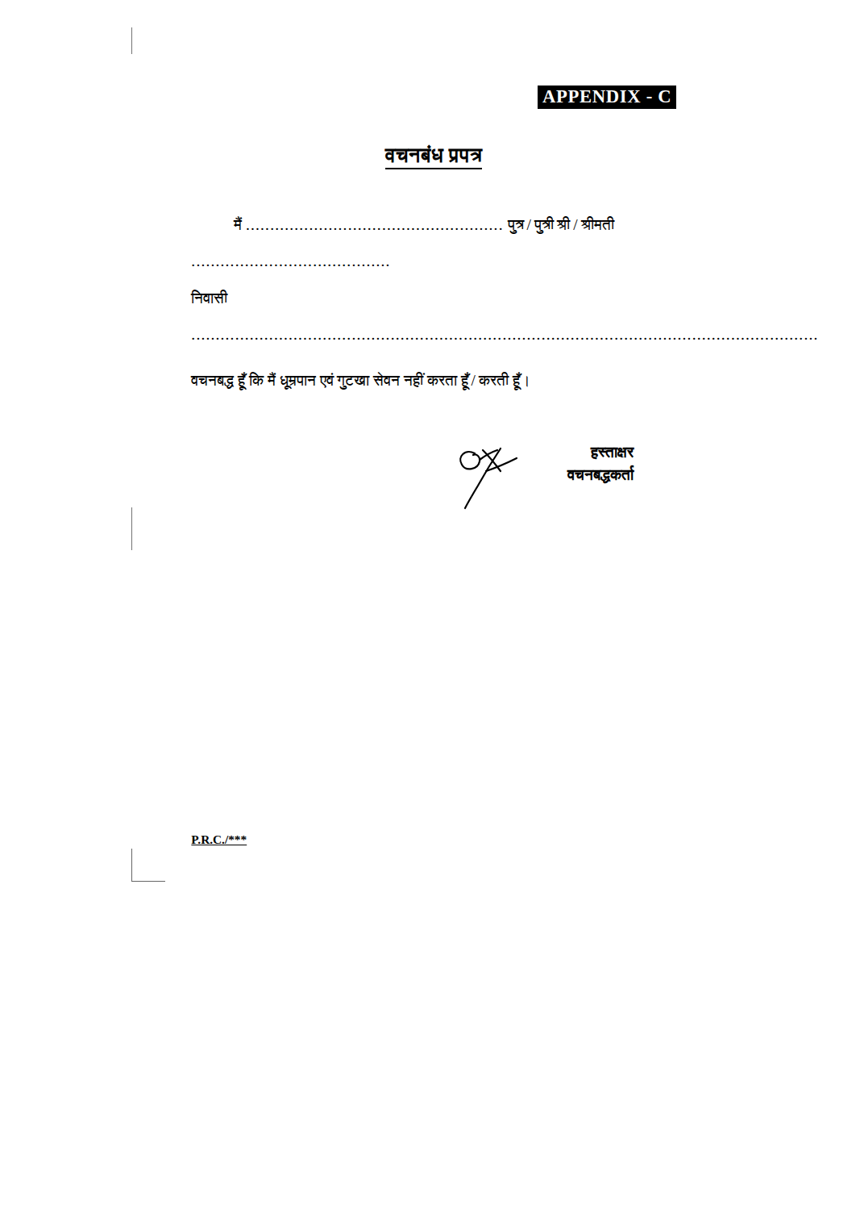APPENDIX - C
वचनबंध प्रपत्र
मैं ..................................................... पुत्र / पुत्री श्री / श्रीमती .........................................
निवासी .................................................................................................................................
वचनबद्ध हूँ कि मैं धूम्रपान एवं गुटखा सेवन नहीं करता हूँ / करती हूँ।
हस्ताक्षर
वचनबद्धकर्ता
P.R.C./***